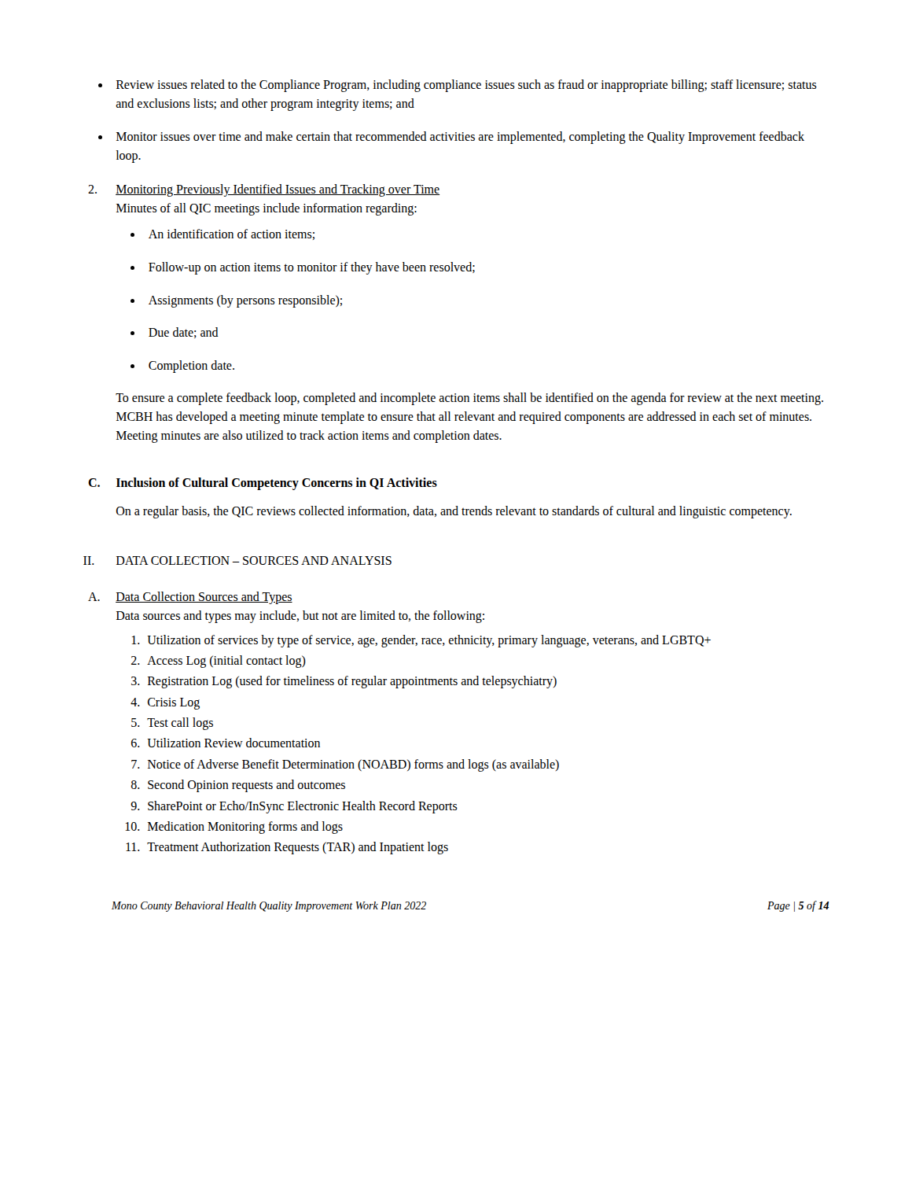Review issues related to the Compliance Program, including compliance issues such as fraud or inappropriate billing; staff licensure; status and exclusions lists; and other program integrity items; and
Monitor issues over time and make certain that recommended activities are implemented, completing the Quality Improvement feedback loop.
2.
Monitoring Previously Identified Issues and Tracking over Time
Minutes of all QIC meetings include information regarding:
An identification of action items;
Follow-up on action items to monitor if they have been resolved;
Assignments (by persons responsible);
Due date; and
Completion date.
To ensure a complete feedback loop, completed and incomplete action items shall be identified on the agenda for review at the next meeting. MCBH has developed a meeting minute template to ensure that all relevant and required components are addressed in each set of minutes. Meeting minutes are also utilized to track action items and completion dates.
C.
Inclusion of Cultural Competency Concerns in QI Activities
On a regular basis, the QIC reviews collected information, data, and trends relevant to standards of cultural and linguistic competency.
II.
DATA COLLECTION – SOURCES AND ANALYSIS
A.
Data Collection Sources and Types
Data sources and types may include, but not are limited to, the following:
Utilization of services by type of service, age, gender, race, ethnicity, primary language, veterans, and LGBTQ+
Access Log (initial contact log)
Registration Log (used for timeliness of regular appointments and telepsychiatry)
Crisis Log
Test call logs
Utilization Review documentation
Notice of Adverse Benefit Determination (NOABD) forms and logs (as available)
Second Opinion requests and outcomes
SharePoint or Echo/InSync Electronic Health Record Reports
Medication Monitoring forms and logs
Treatment Authorization Requests (TAR) and Inpatient logs
Mono County Behavioral Health Quality Improvement Work Plan 2022 Page | 5 of 14